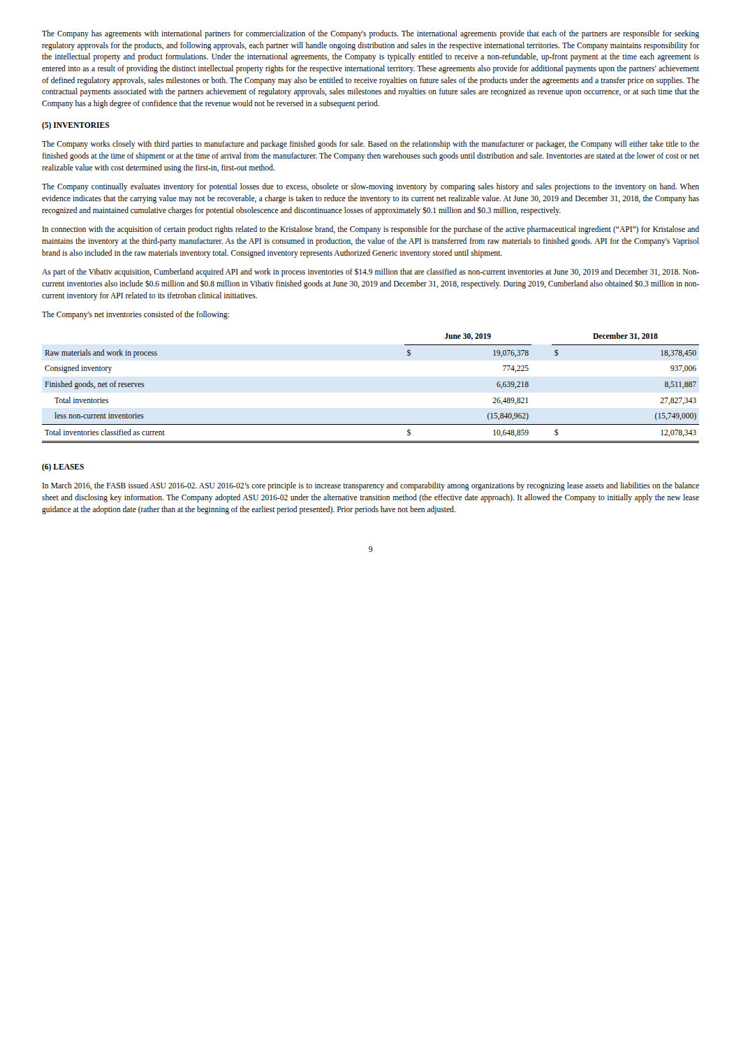The Company has agreements with international partners for commercialization of the Company's products. The international agreements provide that each of the partners are responsible for seeking regulatory approvals for the products, and following approvals, each partner will handle ongoing distribution and sales in the respective international territories. The Company maintains responsibility for the intellectual property and product formulations. Under the international agreements, the Company is typically entitled to receive a non-refundable, up-front payment at the time each agreement is entered into as a result of providing the distinct intellectual property rights for the respective international territory. These agreements also provide for additional payments upon the partners' achievement of defined regulatory approvals, sales milestones or both. The Company may also be entitled to receive royalties on future sales of the products under the agreements and a transfer price on supplies. The contractual payments associated with the partners achievement of regulatory approvals, sales milestones and royalties on future sales are recognized as revenue upon occurrence, or at such time that the Company has a high degree of confidence that the revenue would not be reversed in a subsequent period.
(5) INVENTORIES
The Company works closely with third parties to manufacture and package finished goods for sale. Based on the relationship with the manufacturer or packager, the Company will either take title to the finished goods at the time of shipment or at the time of arrival from the manufacturer. The Company then warehouses such goods until distribution and sale. Inventories are stated at the lower of cost or net realizable value with cost determined using the first-in, first-out method.
The Company continually evaluates inventory for potential losses due to excess, obsolete or slow-moving inventory by comparing sales history and sales projections to the inventory on hand. When evidence indicates that the carrying value may not be recoverable, a charge is taken to reduce the inventory to its current net realizable value. At June 30, 2019 and December 31, 2018, the Company has recognized and maintained cumulative charges for potential obsolescence and discontinuance losses of approximately $0.1 million and $0.3 million, respectively.
In connection with the acquisition of certain product rights related to the Kristalose brand, the Company is responsible for the purchase of the active pharmaceutical ingredient (“API”) for Kristalose and maintains the inventory at the third-party manufacturer. As the API is consumed in production, the value of the API is transferred from raw materials to finished goods. API for the Company's Vaprisol brand is also included in the raw materials inventory total. Consigned inventory represents Authorized Generic inventory stored until shipment.
As part of the Vibativ acquisition, Cumberland acquired API and work in process inventories of $14.9 million that are classified as non-current inventories at June 30, 2019 and December 31, 2018. Non-current inventories also include $0.6 million and $0.8 million in Vibativ finished goods at June 30, 2019 and December 31, 2018, respectively. During 2019, Cumberland also obtained $0.3 million in non-current inventory for API related to its ifetroban clinical initiatives.
The Company's net inventories consisted of the following:
| | | June 30, 2019 | | December 31, 2018 |
| Raw materials and work in process | | $ | 19,076,378 | | $ | 18,378,450 |
| Consigned inventory | | | 774,225 | | | 937,006 |
| Finished goods, net of reserves | | | 6,639,218 | | | 8,511,887 |
| Total inventories | | | 26,489,821 | | | 27,827,343 |
| less non-current inventories | | | (15,840,962) | | | (15,749,000) |
| Total inventories classified as current | | $ | 10,648,859 | | $ | 12,078,343 |
(6) LEASES
In March 2016, the FASB issued ASU 2016-02. ASU 2016-02’s core principle is to increase transparency and comparability among organizations by recognizing lease assets and liabilities on the balance sheet and disclosing key information. The Company adopted ASU 2016-02 under the alternative transition method (the effective date approach). It allowed the Company to initially apply the new lease guidance at the adoption date (rather than at the beginning of the earliest period presented). Prior periods have not been adjusted.
9